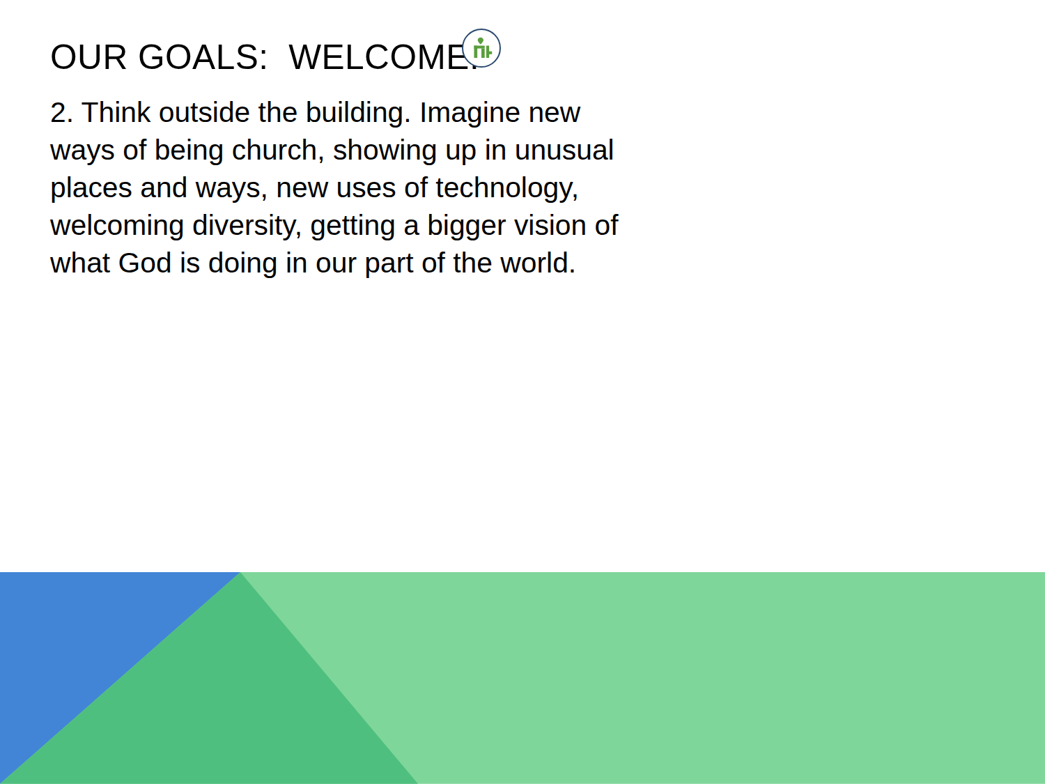OUR GOALS: WELCOME.
2. Think outside the building. Imagine new ways of being church, showing up in unusual places and ways, new uses of technology, welcoming diversity, getting a bigger vision of what God is doing in our part of the world.